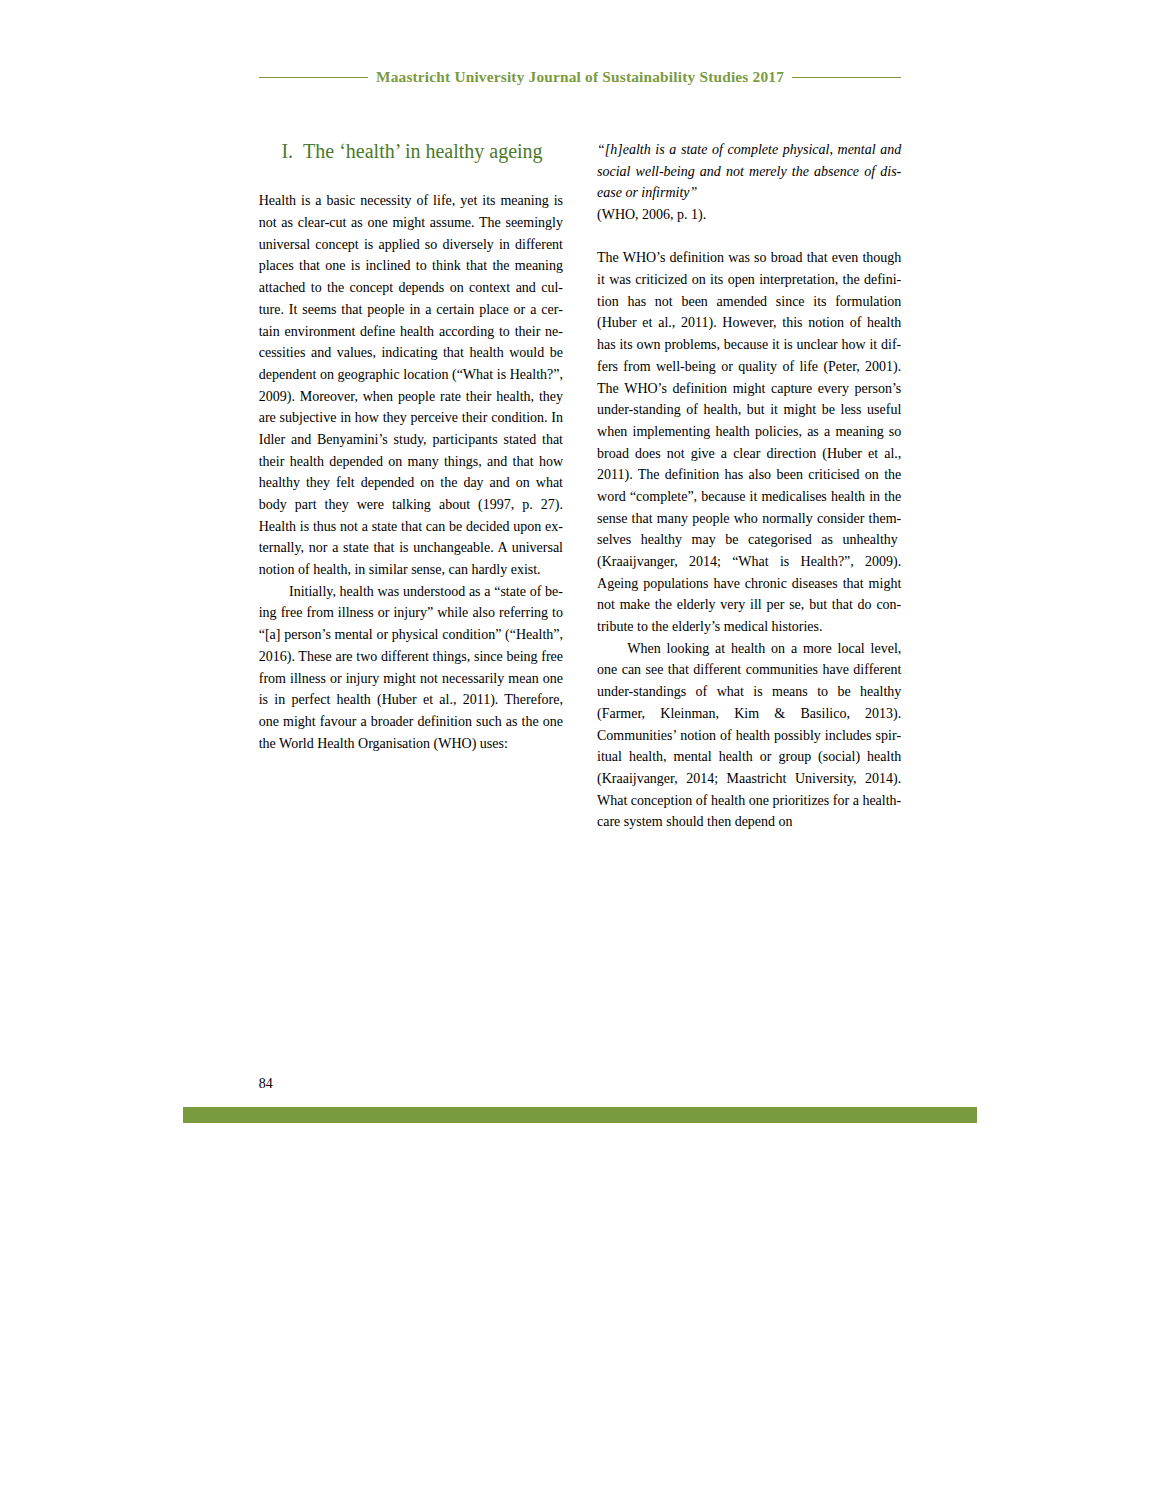Maastricht University Journal of Sustainability Studies 2017
I. The ‘health’ in healthy ageing
Health is a basic necessity of life, yet its meaning is not as clear-cut as one might assume. The seemingly universal concept is applied so diversely in different places that one is inclined to think that the meaning attached to the concept depends on context and culture. It seems that people in a certain place or a certain environment define health according to their necessities and values, indicating that health would be dependent on geographic location (“What is Health?”, 2009). Moreover, when people rate their health, they are subjective in how they perceive their condition. In Idler and Benyamini’s study, participants stated that their health depended on many things, and that how healthy they felt depended on the day and on what body part they were talking about (1997, p. 27). Health is thus not a state that can be decided upon externally, nor a state that is unchangeable. A universal notion of health, in similar sense, can hardly exist.
Initially, health was understood as a “state of being free from illness or injury” while also referring to “[a] person’s mental or physical condition” (“Health”, 2016). These are two different things, since being free from illness or injury might not necessarily mean one is in perfect health (Huber et al., 2011). Therefore, one might favour a broader definition such as the one the World Health Organisation (WHO) uses:
“[h]ealth is a state of complete physical, mental and social well-being and not merely the absence of disease or infirmity”
(WHO, 2006, p. 1).
The WHO’s definition was so broad that even though it was criticized on its open interpretation, the definition has not been amended since its formulation (Huber et al., 2011). However, this notion of health has its own problems, because it is unclear how it differs from well-being or quality of life (Peter, 2001). The WHO’s definition might capture every person’s under-standing of health, but it might be less useful when implementing health policies, as a meaning so broad does not give a clear direction (Huber et al., 2011). The definition has also been criticised on the word “complete”, because it medicalises health in the sense that many people who normally consider themselves healthy may be categorised as unhealthy (Kraaijvanger, 2014; “What is Health?”, 2009). Ageing populations have chronic diseases that might not make the elderly very ill per se, but that do contribute to the elderly’s medical histories.
When looking at health on a more local level, one can see that different communities have different under-standings of what is means to be healthy (Farmer, Kleinman, Kim & Basilico, 2013). Communities’ notion of health possibly includes spiritual health, mental health or group (social) health (Kraaijvanger, 2014; Maastricht University, 2014). What conception of health one prioritizes for a healthcare system should then depend on
84